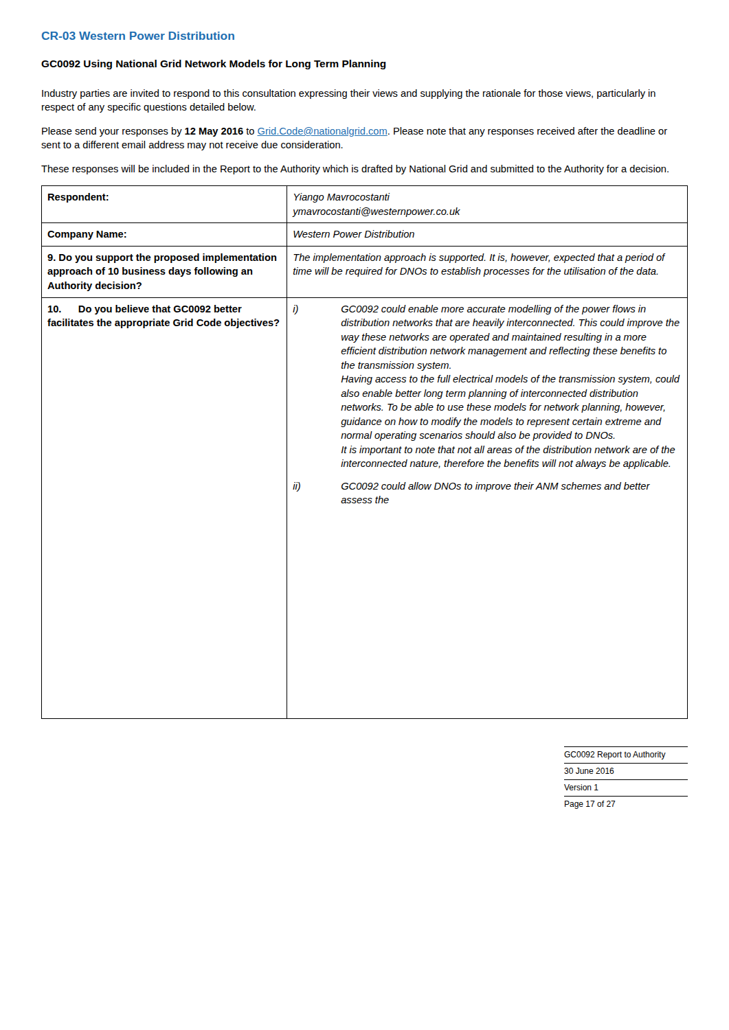CR-03 Western Power Distribution
GC0092 Using National Grid Network Models for Long Term Planning
Industry parties are invited to respond to this consultation expressing their views and supplying the rationale for those views, particularly in respect of any specific questions detailed below.
Please send your responses by 12 May 2016 to Grid.Code@nationalgrid.com. Please note that any responses received after the deadline or sent to a different email address may not receive due consideration.
These responses will be included in the Report to the Authority which is drafted by National Grid and submitted to the Authority for a decision.
| Respondent: | Yiango Mavrocostanti ymavrocostanti@westernpower.co.uk |
| Company Name: | Western Power Distribution |
| 9. Do you support the proposed implementation approach of 10 business days following an Authority decision? | The implementation approach is supported. It is, however, expected that a period of time will be required for DNOs to establish processes for the utilisation of the data. |
| 10. Do you believe that GC0092 better facilitates the appropriate Grid Code objectives? | i) GC0092 could enable more accurate modelling of the power flows in distribution networks that are heavily interconnected. This could improve the way these networks are operated and maintained resulting in a more efficient distribution network management and reflecting these benefits to the transmission system. Having access to the full electrical models of the transmission system, could also enable better long term planning of interconnected distribution networks. To be able to use these models for network planning, however, guidance on how to modify the models to represent certain extreme and normal operating scenarios should also be provided to DNOs. It is important to note that not all areas of the distribution network are of the interconnected nature, therefore the benefits will not always be applicable. ii) GC0092 could allow DNOs to improve their ANM schemes and better assess the |
GC0092 Report to Authority
30 June 2016
Version 1
Page 17 of 27